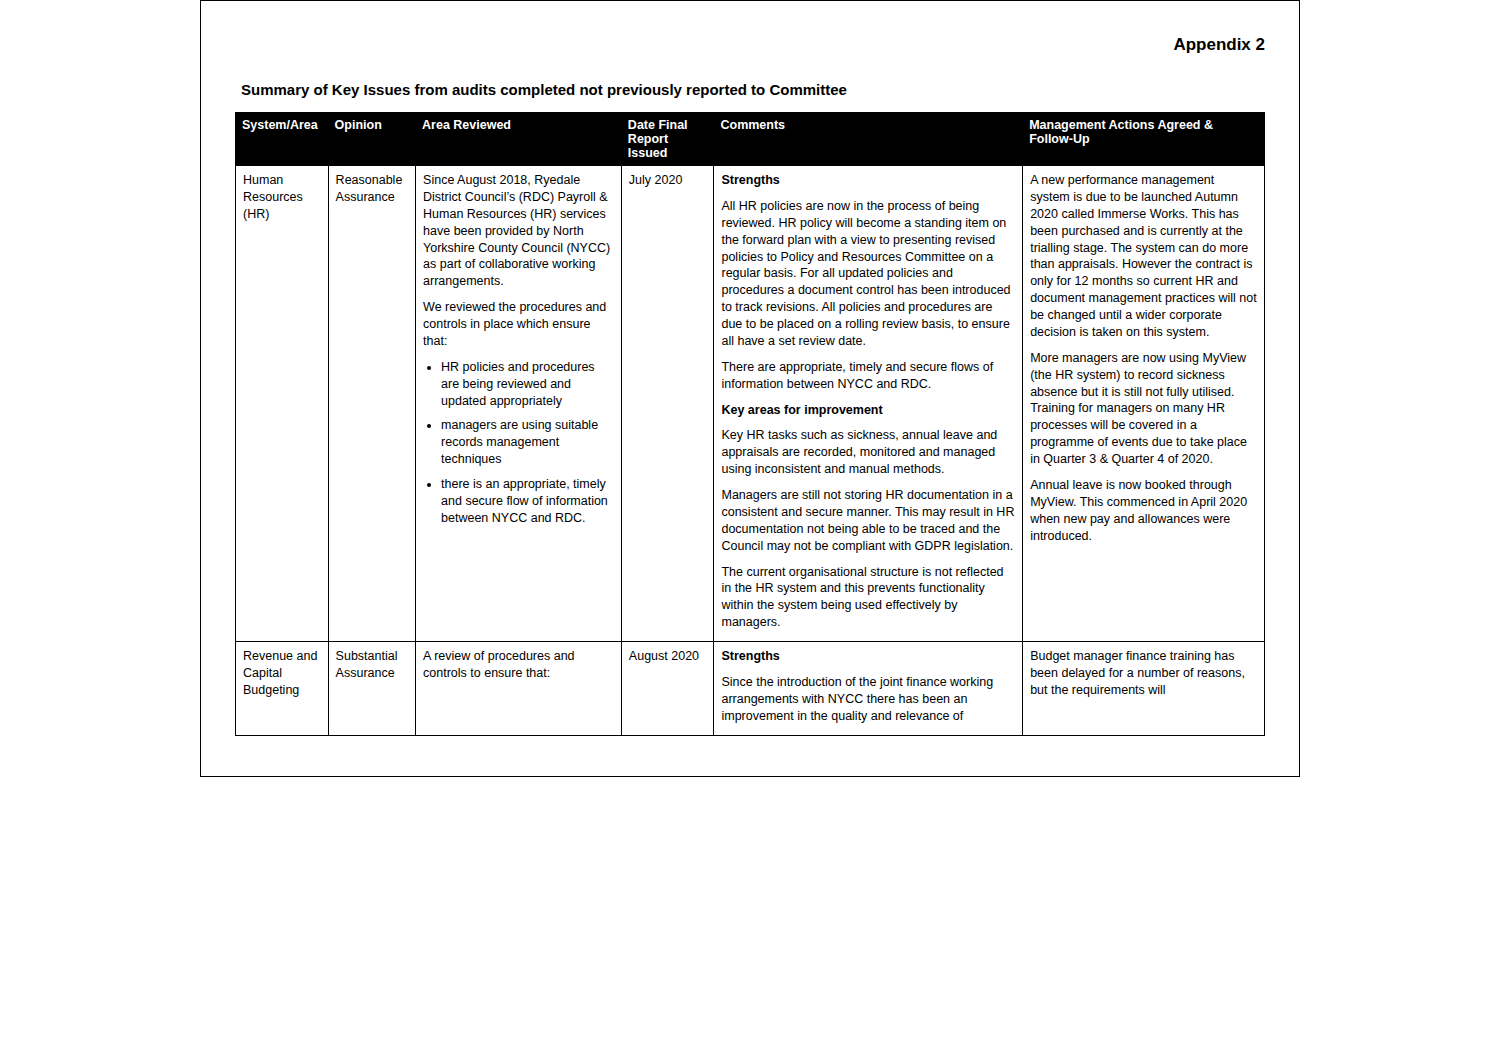Appendix 2
Summary of Key Issues from audits completed not previously reported to Committee
| System/Area | Opinion | Area Reviewed | Date Final Report Issued | Comments | Management Actions Agreed & Follow-Up |
| --- | --- | --- | --- | --- | --- |
| Human Resources (HR) | Reasonable Assurance | Since August 2018, Ryedale District Council’s (RDC) Payroll & Human Resources (HR) services have been provided by North Yorkshire County Council (NYCC) as part of collaborative working arrangements. We reviewed the procedures and controls in place which ensure that: HR policies and procedures are being reviewed and updated appropriately managers are using suitable records management techniques there is an appropriate, timely and secure flow of information between NYCC and RDC. | July 2020 | Strengths All HR policies are now in the process of being reviewed. HR policy will become a standing item on the forward plan with a view to presenting revised policies to Policy and Resources Committee on a regular basis. For all updated policies and procedures a document control has been introduced to track revisions. All policies and procedures are due to be placed on a rolling review basis, to ensure all have a set review date. There are appropriate, timely and secure flows of information between NYCC and RDC. Key areas for improvement Key HR tasks such as sickness, annual leave and appraisals are recorded, monitored and managed using inconsistent and manual methods. Managers are still not storing HR documentation in a consistent and secure manner. This may result in HR documentation not being able to be traced and the Council may not be compliant with GDPR legislation. The current organisational structure is not reflected in the HR system and this prevents functionality within the system being used effectively by managers. | A new performance management system is due to be launched Autumn 2020 called Immerse Works. This has been purchased and is currently at the trialling stage. The system can do more than appraisals. However the contract is only for 12 months so current HR and document management practices will not be changed until a wider corporate decision is taken on this system. More managers are now using MyView (the HR system) to record sickness absence but it is still not fully utilised. Training for managers on many HR processes will be covered in a programme of events due to take place in Quarter 3 & Quarter 4 of 2020. Annual leave is now booked through MyView. This commenced in April 2020 when new pay and allowances were introduced. |
| Revenue and Capital Budgeting | Substantial Assurance | A review of procedures and controls to ensure that: | August 2020 | Strengths Since the introduction of the joint finance working arrangements with NYCC there has been an improvement in the quality and relevance of | Budget manager finance training has been delayed for a number of reasons, but the requirements will |